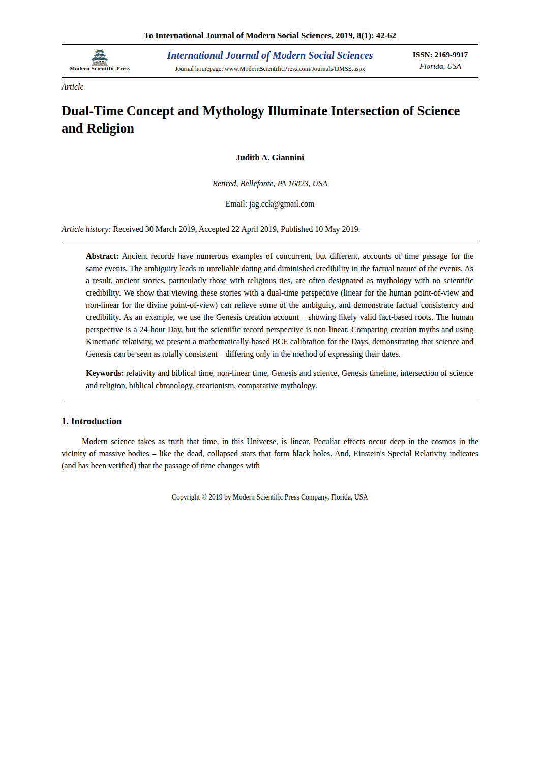To International Journal of Modern Social Sciences, 2019, 8(1): 42-62
🏯 Modern Scientific Press
International Journal of Modern Social Sciences
Journal homepage: www.ModernScientificPress.com/Journals/IJMSS.aspx
ISSN: 2169-9917
Florida, USA
Article
Dual-Time Concept and Mythology Illuminate Intersection of Science and Religion
Judith A. Giannini
Retired, Bellefonte, PA 16823, USA
Email: jag.cck@gmail.com
Article history: Received 30 March 2019, Accepted 22 April 2019, Published 10 May 2019.
Abstract: Ancient records have numerous examples of concurrent, but different, accounts of time passage for the same events. The ambiguity leads to unreliable dating and diminished credibility in the factual nature of the events. As a result, ancient stories, particularly those with religious ties, are often designated as mythology with no scientific credibility. We show that viewing these stories with a dual-time perspective (linear for the human point-of-view and non-linear for the divine point-of-view) can relieve some of the ambiguity, and demonstrate factual consistency and credibility. As an example, we use the Genesis creation account – showing likely valid fact-based roots. The human perspective is a 24-hour Day, but the scientific record perspective is non-linear. Comparing creation myths and using Kinematic relativity, we present a mathematically-based BCE calibration for the Days, demonstrating that science and Genesis can be seen as totally consistent – differing only in the method of expressing their dates.
Keywords: relativity and biblical time, non-linear time, Genesis and science, Genesis timeline, intersection of science and religion, biblical chronology, creationism, comparative mythology.
1. Introduction
Modern science takes as truth that time, in this Universe, is linear. Peculiar effects occur deep in the cosmos in the vicinity of massive bodies – like the dead, collapsed stars that form black holes. And, Einstein's Special Relativity indicates (and has been verified) that the passage of time changes with
Copyright © 2019 by Modern Scientific Press Company, Florida, USA